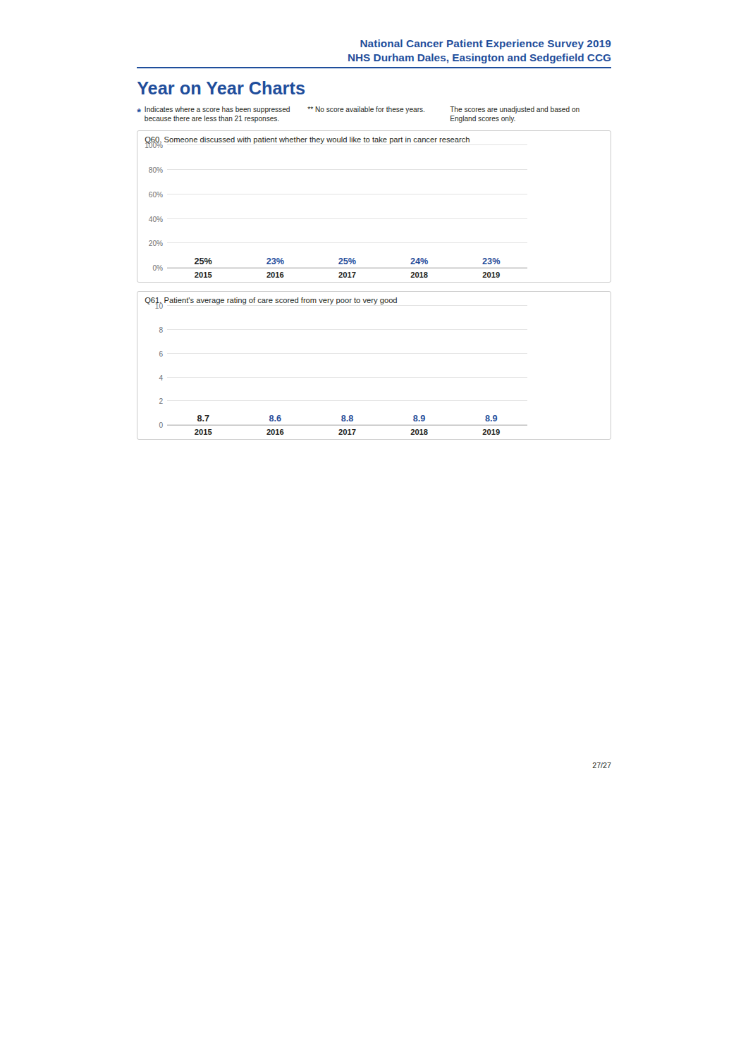National Cancer Patient Experience Survey 2019
NHS Durham Dales, Easington and Sedgefield CCG
Year on Year Charts
*
Indicates where a score has been suppressed because there are less than 21 responses.
** No score available for these years.
The scores are unadjusted and based on England scores only.
Q60. Someone discussed with patient whether they would like to take part in cancer research
100%
80%
60%
40%
20%
0%
25%
23%
25%
24%
23%
2015
2016
2017
2018
2019
Q61. Patient's average rating of care scored from very poor to very good
10
8
6
4
2
0
8.7
8.6
8.8
8.9
8.9
2015
2016
2017
2018
2019
27/27